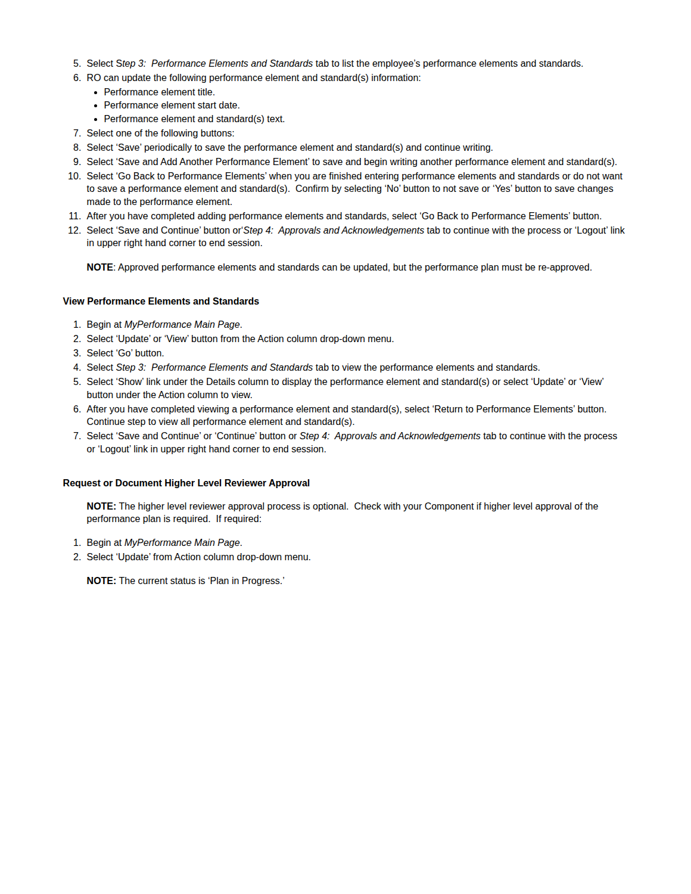Select Step 3: Performance Elements and Standards tab to list the employee’s performance elements and standards.
RO can update the following performance element and standard(s) information:
Performance element title.
Performance element start date.
Performance element and standard(s) text.
Select one of the following buttons:
Select ‘Save’ periodically to save the performance element and standard(s) and continue writing.
Select ‘Save and Add Another Performance Element’ to save and begin writing another performance element and standard(s).
Select ‘Go Back to Performance Elements’ when you are finished entering performance elements and standards or do not want to save a performance element and standard(s). Confirm by selecting ‘No’ button to not save or ‘Yes’ button to save changes made to the performance element.
After you have completed adding performance elements and standards, select ‘Go Back to Performance Elements’ button.
Select ‘Save and Continue’ button or‘Step 4: Approvals and Acknowledgements tab to continue with the process or ‘Logout’ link in upper right hand corner to end session.
NOTE: Approved performance elements and standards can be updated, but the performance plan must be re-approved.
View Performance Elements and Standards
Begin at MyPerformance Main Page.
Select ‘Update’ or ‘View’ button from the Action column drop-down menu.
Select ‘Go’ button.
Select Step 3: Performance Elements and Standards tab to view the performance elements and standards.
Select ‘Show’ link under the Details column to display the performance element and standard(s) or select ‘Update’ or ‘View’ button under the Action column to view.
After you have completed viewing a performance element and standard(s), select ‘Return to Performance Elements’ button. Continue step to view all performance element and standard(s).
Select ‘Save and Continue’ or ‘Continue’ button or Step 4: Approvals and Acknowledgements tab to continue with the process or ‘Logout’ link in upper right hand corner to end session.
Request or Document Higher Level Reviewer Approval
NOTE: The higher level reviewer approval process is optional. Check with your Component if higher level approval of the performance plan is required. If required:
Begin at MyPerformance Main Page.
Select ‘Update’ from Action column drop-down menu.
NOTE: The current status is ‘Plan in Progress.’